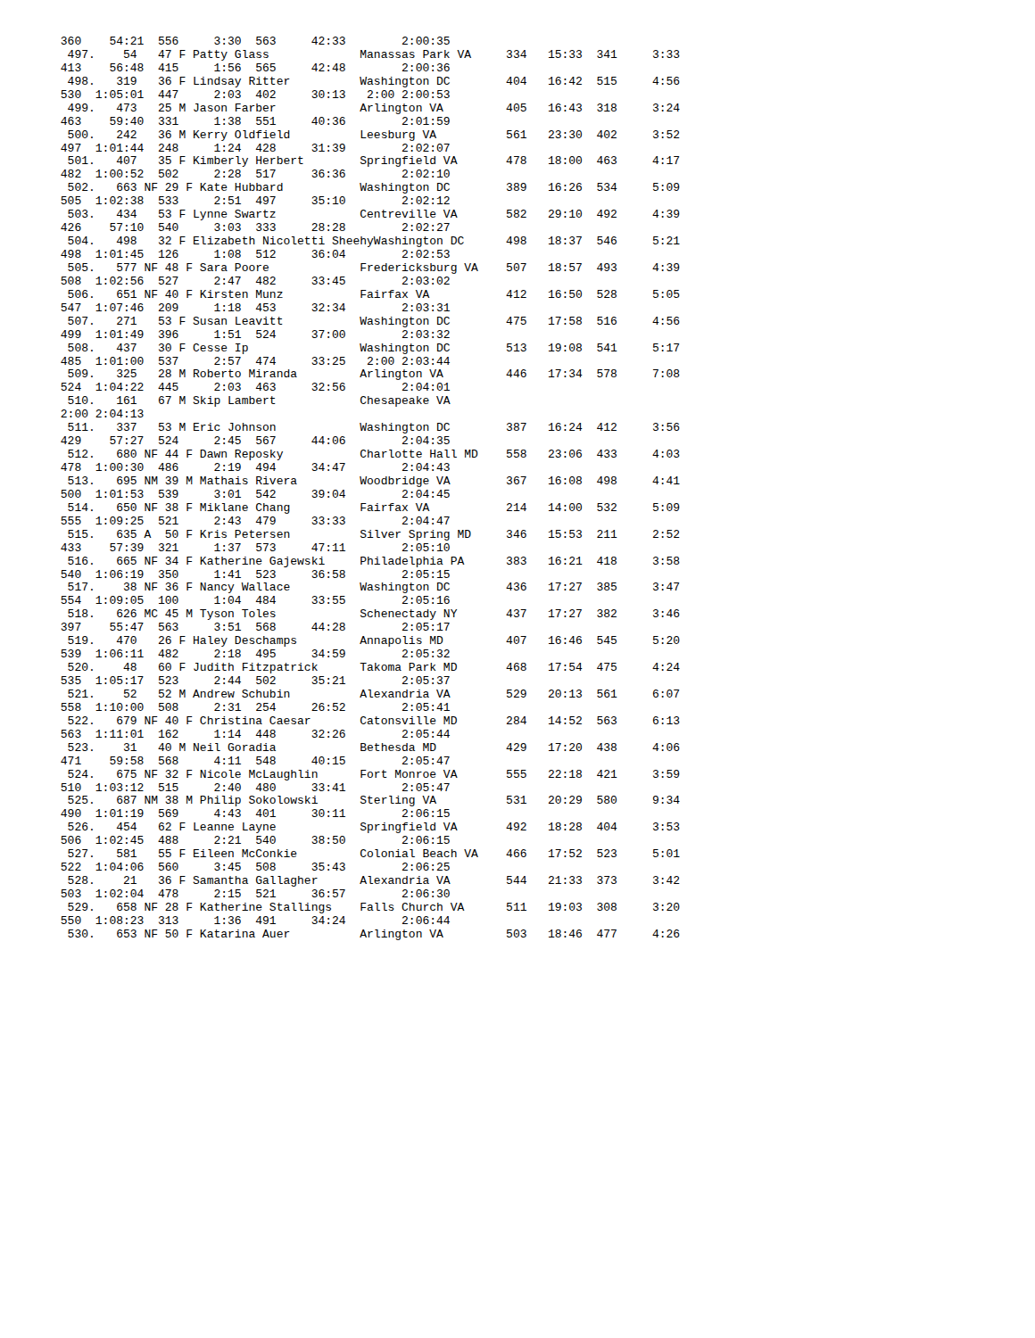360    54:21  556     3:30  563     42:33        2:00:35
  497.    54   47 F Patty Glass             Manassas Park VA     334   15:33  341     3:33
 413    56:48  415     1:56  565     42:48        2:00:36
  498.   319   36 F Lindsay Ritter          Washington DC        404   16:42  515     4:56
 530  1:05:01  447     2:03  402     30:13   2:00 2:00:53
  499.   473   25 M Jason Farber            Arlington VA         405   16:43  318     3:24
 463    59:40  331     1:38  551     40:36        2:01:59
  500.   242   36 M Kerry Oldfield          Leesburg VA          561   23:30  402     3:52
 497  1:01:44  248     1:24  428     31:39        2:02:07
  501.   407   35 F Kimberly Herbert        Springfield VA       478   18:00  463     4:17
 482  1:00:52  502     2:28  517     36:36        2:02:10
  502.   663 NF 29 F Kate Hubbard           Washington DC        389   16:26  534     5:09
 505  1:02:38  533     2:51  497     35:10        2:02:12
  503.   434   53 F Lynne Swartz            Centreville VA       582   29:10  492     4:39
 426    57:10  540     3:03  333     28:28        2:02:27
  504.   498   32 F Elizabeth Nicoletti SheehyWashington DC      498   18:37  546     5:21
 498  1:01:45  126     1:08  512     36:04        2:02:53
  505.   577 NF 48 F Sara Poore             Fredericksburg VA    507   18:57  493     4:39
 508  1:02:56  527     2:47  482     33:45        2:03:02
  506.   651 NF 40 F Kirsten Munz           Fairfax VA           412   16:50  528     5:05
 547  1:07:46  209     1:18  453     32:34        2:03:31
  507.   271   53 F Susan Leavitt           Washington DC        475   17:58  516     4:56
 499  1:01:49  396     1:51  524     37:00        2:03:32
  508.   437   30 F Cesse Ip                Washington DC        513   19:08  541     5:17
 485  1:01:00  537     2:57  474     33:25   2:00 2:03:44
  509.   325   28 M Roberto Miranda         Arlington VA         446   17:34  578     7:08
 524  1:04:22  445     2:03  463     32:56        2:04:01
  510.   161   67 M Skip Lambert            Chesapeake VA
 2:00 2:04:13
  511.   337   53 M Eric Johnson            Washington DC        387   16:24  412     3:56
 429    57:27  524     2:45  567     44:06        2:04:35
  512.   680 NF 44 F Dawn Reposky           Charlotte Hall MD    558   23:06  433     4:03
 478  1:00:30  486     2:19  494     34:47        2:04:43
  513.   695 NM 39 M Mathais Rivera         Woodbridge VA        367   16:08  498     4:41
 500  1:01:53  539     3:01  542     39:04        2:04:45
  514.   650 NF 38 F Miklane Chang          Fairfax VA           214   14:00  532     5:09
 555  1:09:25  521     2:43  479     33:33        2:04:47
  515.   635 A  50 F Kris Petersen          Silver Spring MD     346   15:53  211     2:52
 433    57:39  321     1:37  573     47:11        2:05:10
  516.   665 NF 34 F Katherine Gajewski     Philadelphia PA      383   16:21  418     3:58
 540  1:06:19  350     1:41  523     36:58        2:05:15
  517.    38 NF 36 F Nancy Wallace          Washington DC        436   17:27  385     3:47
 554  1:09:05  100     1:04  484     33:55        2:05:16
  518.   626 MC 45 M Tyson Toles            Schenectady NY       437   17:27  382     3:46
 397    55:47  563     3:51  568     44:28        2:05:17
  519.   470   26 F Haley Deschamps         Annapolis MD         407   16:46  545     5:20
 539  1:06:11  482     2:18  495     34:59        2:05:32
  520.    48   60 F Judith Fitzpatrick      Takoma Park MD       468   17:54  475     4:24
 535  1:05:17  523     2:44  502     35:21        2:05:37
  521.    52   52 M Andrew Schubin          Alexandria VA        529   20:13  561     6:07
 558  1:10:00  508     2:31  254     26:52        2:05:41
  522.   679 NF 40 F Christina Caesar       Catonsville MD       284   14:52  563     6:13
 563  1:11:01  162     1:14  448     32:26        2:05:44
  523.    31   40 M Neil Goradia            Bethesda MD          429   17:20  438     4:06
 471    59:58  568     4:11  548     40:15        2:05:47
  524.   675 NF 32 F Nicole McLaughlin      Fort Monroe VA       555   22:18  421     3:59
 510  1:03:12  515     2:40  480     33:41        2:05:47
  525.   687 NM 38 M Philip Sokolowski      Sterling VA          531   20:29  580     9:34
 490  1:01:19  569     4:43  401     30:11        2:06:15
  526.   454   62 F Leanne Layne            Springfield VA       492   18:28  404     3:53
 506  1:02:45  488     2:21  540     38:50        2:06:15
  527.   581   55 F Eileen McConkie         Colonial Beach VA    466   17:52  523     5:01
 522  1:04:06  560     3:45  508     35:43        2:06:25
  528.    21   36 F Samantha Gallagher      Alexandria VA        544   21:33  373     3:42
 503  1:02:04  478     2:15  521     36:57        2:06:30
  529.   658 NF 28 F Katherine Stallings    Falls Church VA      511   19:03  308     3:20
 550  1:08:23  313     1:36  491     34:24        2:06:44
  530.   653 NF 50 F Katarina Auer          Arlington VA         503   18:46  477     4:26